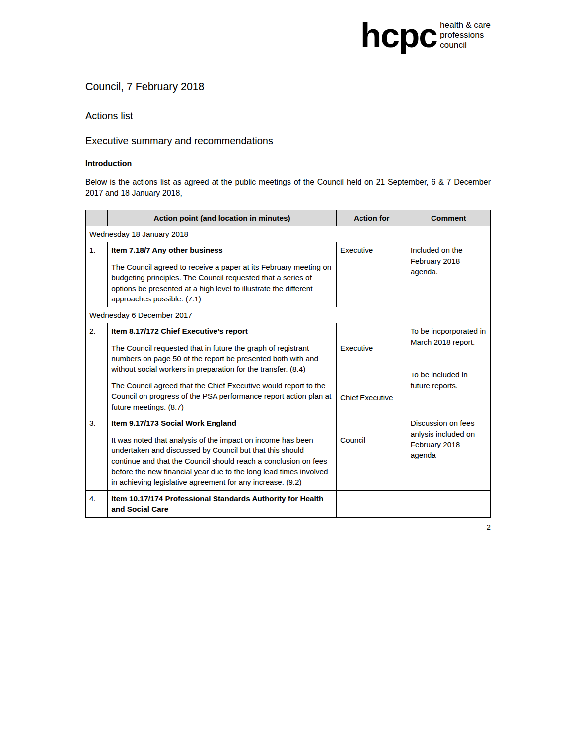hcpc health & care
professions
council
Council, 7 February 2018
Actions list
Executive summary and recommendations
Introduction
Below is the actions list as agreed at the public meetings of the Council held on 21 September, 6 & 7 December 2017 and 18 January 2018,
| | Action point (and location in minutes) | Action for | Comment |
| --- | --- | --- | --- |
| Wednesday 18 January 2018 |
| 1. | Item 7.18/7 Any other business The Council agreed to receive a paper at its February meeting on budgeting principles. The Council requested that a series of options be presented at a high level to illustrate the different approaches possible. (7.1) | Executive | Included on the February 2018 agenda. |
| Wednesday 6 December 2017 |
| 2. | Item 8.17/172 Chief Executive’s report The Council requested that in future the graph of registrant numbers on page 50 of the report be presented both with and without social workers in preparation for the transfer. (8.4) The Council agreed that the Chief Executive would report to the Council on progress of the PSA performance report action plan at future meetings. (8.7) | Executive Chief Executive | To be incporporated in March 2018 report. To be included in future reports. |
| 3. | Item 9.17/173 Social Work England It was noted that analysis of the impact on income has been undertaken and discussed by Council but that this should continue and that the Council should reach a conclusion on fees before the new financial year due to the long lead times involved in achieving legislative agreement for any increase. (9.2) | Council | Discussion on fees anlysis included on February 2018 agenda |
| 4. | Item 10.17/174 Professional Standards Authority for Health and Social Care | | |
2